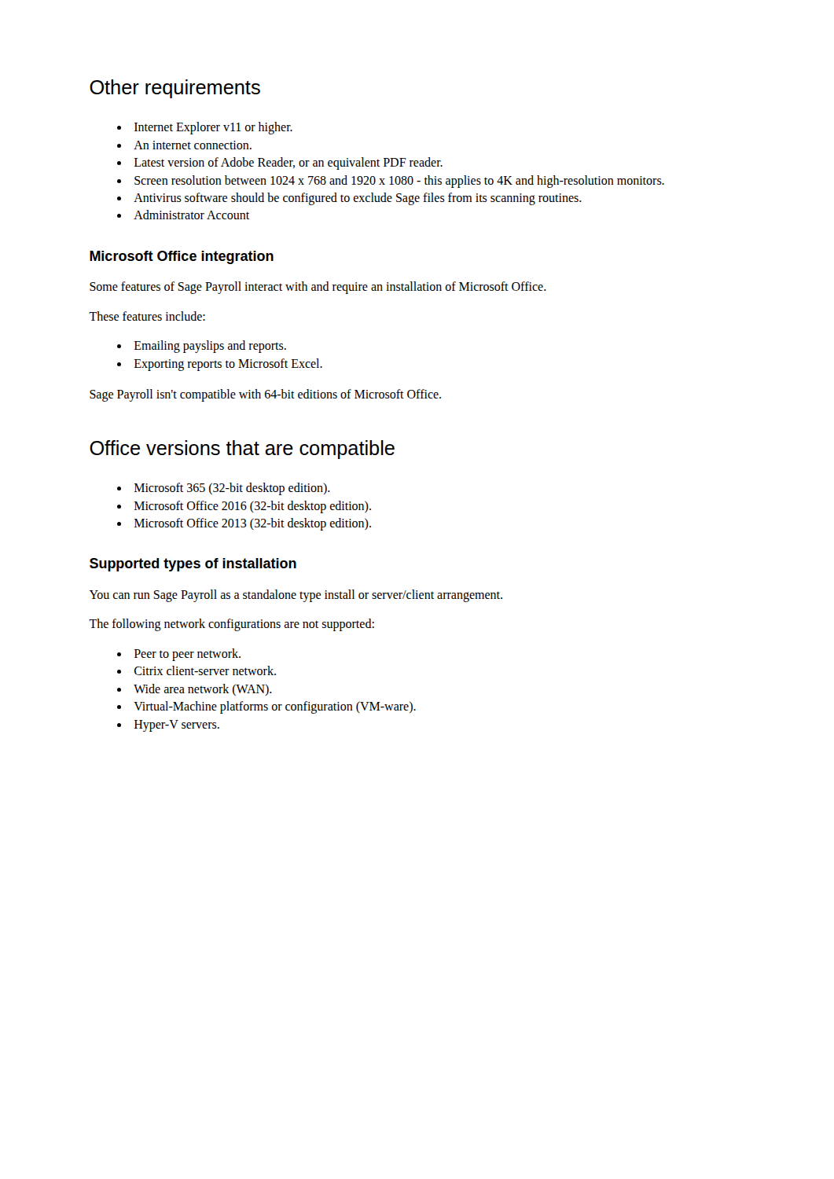Other requirements
Internet Explorer v11 or higher.
An internet connection.
Latest version of Adobe Reader, or an equivalent PDF reader.
Screen resolution between 1024 x 768 and 1920 x 1080 - this applies to 4K and high-resolution monitors.
Antivirus software should be configured to exclude Sage files from its scanning routines.
Administrator Account
Microsoft Office integration
Some features of Sage Payroll interact with and require an installation of Microsoft Office.
These features include:
Emailing payslips and reports.
Exporting reports to Microsoft Excel.
Sage Payroll isn't compatible with 64-bit editions of Microsoft Office.
Office versions that are compatible
Microsoft 365 (32-bit desktop edition).
Microsoft Office 2016 (32-bit desktop edition).
Microsoft Office 2013 (32-bit desktop edition).
Supported types of installation
You can run Sage Payroll as a standalone type install or server/client arrangement.
The following network configurations are not supported:
Peer to peer network.
Citrix client-server network.
Wide area network (WAN).
Virtual-Machine platforms or configuration (VM-ware).
Hyper-V servers.